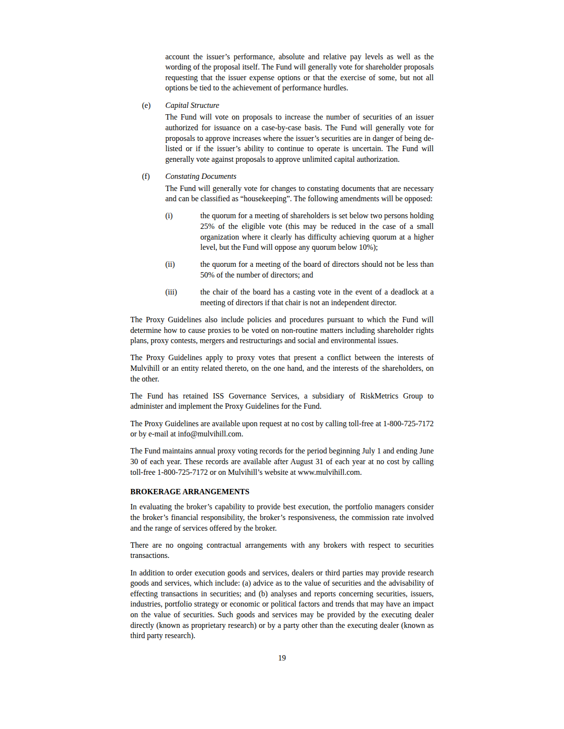account the issuer’s performance, absolute and relative pay levels as well as the wording of the proposal itself. The Fund will generally vote for shareholder proposals requesting that the issuer expense options or that the exercise of some, but not all options be tied to the achievement of performance hurdles.
(e)
Capital Structure
The Fund will vote on proposals to increase the number of securities of an issuer authorized for issuance on a case-by-case basis. The Fund will generally vote for proposals to approve increases where the issuer’s securities are in danger of being de-listed or if the issuer’s ability to continue to operate is uncertain. The Fund will generally vote against proposals to approve unlimited capital authorization.
(f)
Constating Documents
The Fund will generally vote for changes to constating documents that are necessary and can be classified as “housekeeping”. The following amendments will be opposed:
(i)
the quorum for a meeting of shareholders is set below two persons holding 25% of the eligible vote (this may be reduced in the case of a small organization where it clearly has difficulty achieving quorum at a higher level, but the Fund will oppose any quorum below 10%);
(ii)
the quorum for a meeting of the board of directors should not be less than 50% of the number of directors; and
(iii)
the chair of the board has a casting vote in the event of a deadlock at a meeting of directors if that chair is not an independent director.
The Proxy Guidelines also include policies and procedures pursuant to which the Fund will determine how to cause proxies to be voted on non-routine matters including shareholder rights plans, proxy contests, mergers and restructurings and social and environmental issues.
The Proxy Guidelines apply to proxy votes that present a conflict between the interests of Mulvihill or an entity related thereto, on the one hand, and the interests of the shareholders, on the other.
The Fund has retained ISS Governance Services, a subsidiary of RiskMetrics Group to administer and implement the Proxy Guidelines for the Fund.
The Proxy Guidelines are available upon request at no cost by calling toll-free at 1-800-725-7172 or by e-mail at info@mulvihill.com.
The Fund maintains annual proxy voting records for the period beginning July 1 and ending June 30 of each year. These records are available after August 31 of each year at no cost by calling toll-free 1-800-725-7172 or on Mulvihill’s website at www.mulvihill.com.
BROKERAGE ARRANGEMENTS
In evaluating the broker’s capability to provide best execution, the portfolio managers consider the broker’s financial responsibility, the broker’s responsiveness, the commission rate involved and the range of services offered by the broker.
There are no ongoing contractual arrangements with any brokers with respect to securities transactions.
In addition to order execution goods and services, dealers or third parties may provide research goods and services, which include: (a) advice as to the value of securities and the advisability of effecting transactions in securities; and (b) analyses and reports concerning securities, issuers, industries, portfolio strategy or economic or political factors and trends that may have an impact on the value of securities. Such goods and services may be provided by the executing dealer directly (known as proprietary research) or by a party other than the executing dealer (known as third party research).
19